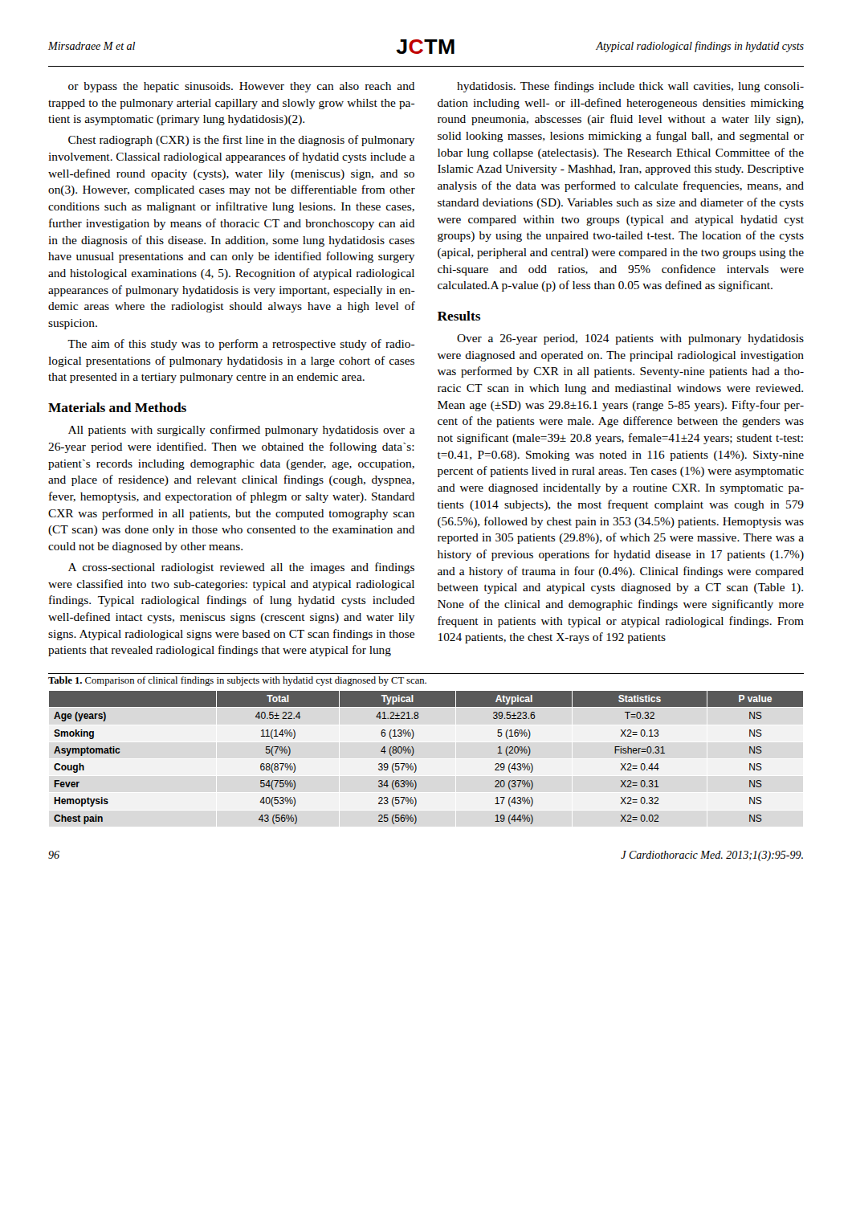Mirsadraee M et al
JCTM
Atypical radiological findings in hydatid cysts
or bypass the hepatic sinusoids. However they can also reach and trapped to the pulmonary arterial capillary and slowly grow whilst the patient is asymptomatic (primary lung hydatidosis)(2).
Chest radiograph (CXR) is the first line in the diagnosis of pulmonary involvement. Classical radiological appearances of hydatid cysts include a well-defined round opacity (cysts), water lily (meniscus) sign, and so on(3). However, complicated cases may not be differentiable from other conditions such as malignant or infiltrative lung lesions. In these cases, further investigation by means of thoracic CT and bronchoscopy can aid in the diagnosis of this disease. In addition, some lung hydatidosis cases have unusual presentations and can only be identified following surgery and histological examinations (4, 5). Recognition of atypical radiological appearances of pulmonary hydatidosis is very important, especially in endemic areas where the radiologist should always have a high level of suspicion.
The aim of this study was to perform a retrospective study of radiological presentations of pulmonary hydatidosis in a large cohort of cases that presented in a tertiary pulmonary centre in an endemic area.
Materials and Methods
All patients with surgically confirmed pulmonary hydatidosis over a 26-year period were identified. Then we obtained the following data`s: patient`s records including demographic data (gender, age, occupation, and place of residence) and relevant clinical findings (cough, dyspnea, fever, hemoptysis, and expectoration of phlegm or salty water). Standard CXR was performed in all patients, but the computed tomography scan (CT scan) was done only in those who consented to the examination and could not be diagnosed by other means.
A cross-sectional radiologist reviewed all the images and findings were classified into two sub-categories: typical and atypical radiological findings. Typical radiological findings of lung hydatid cysts included well-defined intact cysts, meniscus signs (crescent signs) and water lily signs. Atypical radiological signs were based on CT scan findings in those patients that revealed radiological findings that were atypical for lung
hydatidosis. These findings include thick wall cavities, lung consolidation including well- or ill-defined heterogeneous densities mimicking round pneumonia, abscesses (air fluid level without a water lily sign), solid looking masses, lesions mimicking a fungal ball, and segmental or lobar lung collapse (atelectasis). The Research Ethical Committee of the Islamic Azad University - Mashhad, Iran, approved this study. Descriptive analysis of the data was performed to calculate frequencies, means, and standard deviations (SD). Variables such as size and diameter of the cysts were compared within two groups (typical and atypical hydatid cyst groups) by using the unpaired two-tailed t-test. The location of the cysts (apical, peripheral and central) were compared in the two groups using the chi-square and odd ratios, and 95% confidence intervals were calculated.A p-value (p) of less than 0.05 was defined as significant.
Results
Over a 26-year period, 1024 patients with pulmonary hydatidosis were diagnosed and operated on. The principal radiological investigation was performed by CXR in all patients. Seventy-nine patients had a thoracic CT scan in which lung and mediastinal windows were reviewed. Mean age (±SD) was 29.8±16.1 years (range 5-85 years). Fifty-four percent of the patients were male. Age difference between the genders was not significant (male=39± 20.8 years, female=41±24 years; student t-test: t=0.41, P=0.68). Smoking was noted in 116 patients (14%). Sixty-nine percent of patients lived in rural areas. Ten cases (1%) were asymptomatic and were diagnosed incidentally by a routine CXR. In symptomatic patients (1014 subjects), the most frequent complaint was cough in 579 (56.5%), followed by chest pain in 353 (34.5%) patients. Hemoptysis was reported in 305 patients (29.8%), of which 25 were massive. There was a history of previous operations for hydatid disease in 17 patients (1.7%) and a history of trauma in four (0.4%). Clinical findings were compared between typical and atypical cysts diagnosed by a CT scan (Table 1). None of the clinical and demographic findings were significantly more frequent in patients with typical or atypical radiological findings. From 1024 patients, the chest X-rays of 192 patients
Table 1. Comparison of clinical findings in subjects with hydatid cyst diagnosed by CT scan.
| | Total | Typical | Atypical | Statistics | P value |
| --- | --- | --- | --- | --- | --- |
| Age (years) | 40.5± 22.4 | 41.2±21.8 | 39.5±23.6 | T=0.32 | NS |
| Smoking | 11(14%) | 6 (13%) | 5 (16%) | X2= 0.13 | NS |
| Asymptomatic | 5(7%) | 4 (80%) | 1 (20%) | Fisher=0.31 | NS |
| Cough | 68(87%) | 39 (57%) | 29 (43%) | X2= 0.44 | NS |
| Fever | 54(75%) | 34 (63%) | 20 (37%) | X2= 0.31 | NS |
| Hemoptysis | 40(53%) | 23 (57%) | 17 (43%) | X2= 0.32 | NS |
| Chest pain | 43 (56%) | 25 (56%) | 19 (44%) | X2= 0.02 | NS |
96
J Cardiothoracic Med. 2013;1(3):95-99.